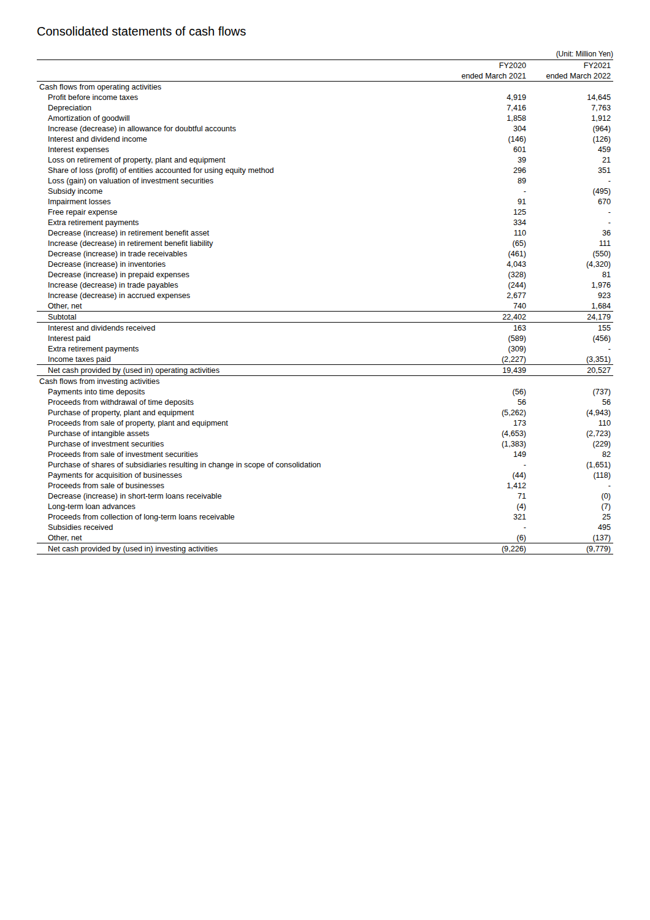Consolidated statements of cash flows
(Unit: Million Yen)
| | FY2020 | FY2021 |
| --- | --- | --- |
| | ended March 2021 | ended March 2022 |
| Cash flows from operating activities | | |
| Profit before income taxes | 4,919 | 14,645 |
| Depreciation | 7,416 | 7,763 |
| Amortization of goodwill | 1,858 | 1,912 |
| Increase (decrease) in allowance for doubtful accounts | 304 | (964) |
| Interest and dividend income | (146) | (126) |
| Interest expenses | 601 | 459 |
| Loss on retirement of property, plant and equipment | 39 | 21 |
| Share of loss (profit) of entities accounted for using equity method | 296 | 351 |
| Loss (gain) on valuation of investment securities | 89 | - |
| Subsidy income | - | (495) |
| Impairment losses | 91 | 670 |
| Free repair expense | 125 | - |
| Extra retirement payments | 334 | - |
| Decrease (increase) in retirement benefit asset | 110 | 36 |
| Increase (decrease) in retirement benefit liability | (65) | 111 |
| Decrease (increase) in trade receivables | (461) | (550) |
| Decrease (increase) in inventories | 4,043 | (4,320) |
| Decrease (increase) in prepaid expenses | (328) | 81 |
| Increase (decrease) in trade payables | (244) | 1,976 |
| Increase (decrease) in accrued expenses | 2,677 | 923 |
| Other, net | 740 | 1,684 |
| Subtotal | 22,402 | 24,179 |
| Interest and dividends received | 163 | 155 |
| Interest paid | (589) | (456) |
| Extra retirement payments | (309) | - |
| Income taxes paid | (2,227) | (3,351) |
| Net cash provided by (used in) operating activities | 19,439 | 20,527 |
| Cash flows from investing activities | | |
| Payments into time deposits | (56) | (737) |
| Proceeds from withdrawal of time deposits | 56 | 56 |
| Purchase of property, plant and equipment | (5,262) | (4,943) |
| Proceeds from sale of property, plant and equipment | 173 | 110 |
| Purchase of intangible assets | (4,653) | (2,723) |
| Purchase of investment securities | (1,383) | (229) |
| Proceeds from sale of investment securities | 149 | 82 |
| Purchase of shares of subsidiaries resulting in change in scope of consolidation | - | (1,651) |
| Payments for acquisition of businesses | (44) | (118) |
| Proceeds from sale of businesses | 1,412 | - |
| Decrease (increase) in short-term loans receivable | 71 | (0) |
| Long-term loan advances | (4) | (7) |
| Proceeds from collection of long-term loans receivable | 321 | 25 |
| Subsidies received | - | 495 |
| Other, net | (6) | (137) |
| Net cash provided by (used in) investing activities | (9,226) | (9,779) |